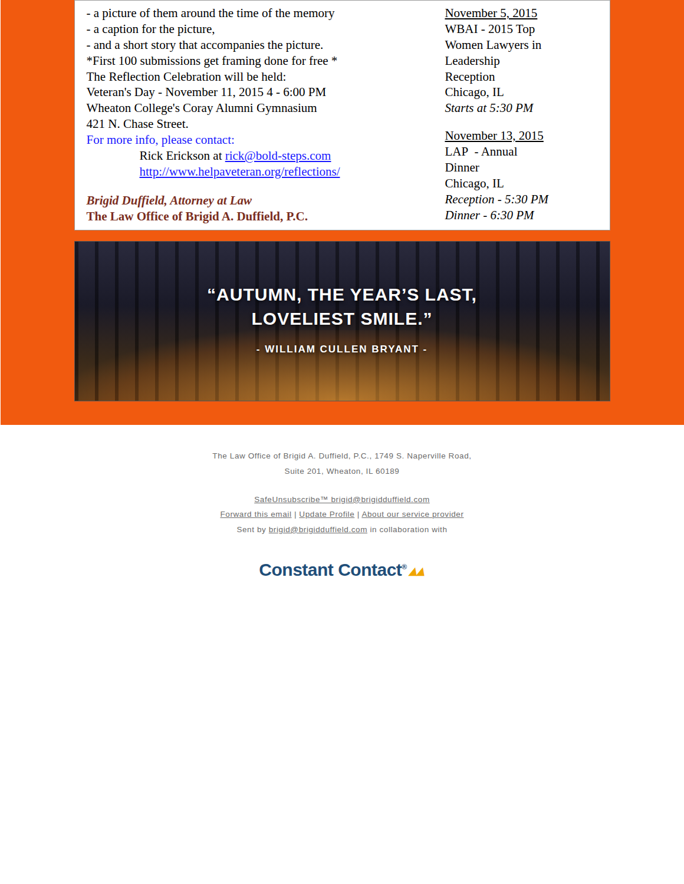- a picture of them around the time of the memory
- a caption for the picture,
- and a short story that accompanies the picture.
*First 100 submissions get framing done for free *
The Reflection Celebration will be held:
Veteran's Day - November 11, 2015 4 - 6:00 PM
Wheaton College's Coray Alumni Gymnasium
421 N. Chase Street.
For more info, please contact:
Rick Erickson at rick@bold-steps.com
http://www.helpaveteran.org/reflections/
Brigid Duffield, Attorney at Law
The Law Office of Brigid A. Duffield, P.C.
November 5, 2015
WBAI - 2015 Top
Women Lawyers in
Leadership
Reception
Chicago, IL
Starts at 5:30 PM
November 13, 2015
LAP - Annual
Dinner
Chicago, IL
Reception - 5:30 PM
Dinner - 6:30 PM
“AUTUMN, THE YEAR’S LAST,
LOVELIEST SMILE.”
- WILLIAM CULLEN BRYANT -
The Law Office of Brigid A. Duffield, P.C., 1749 S. Naperville Road,
Suite 201, Wheaton, IL 60189
SafeUnsubscribe™ brigid@brigidduffield.com
Forward this email | Update Profile | About our service provider
Sent by brigid@brigidduffield.com in collaboration with
Constant Contact®▴▴